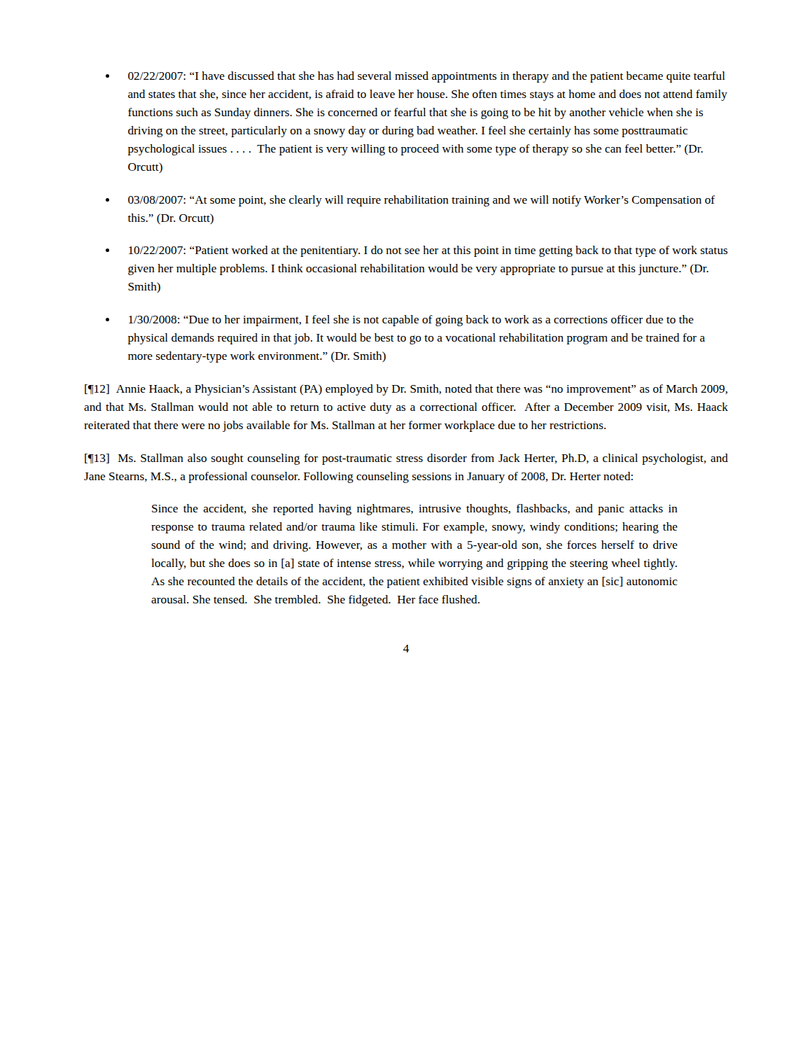02/22/2007: “I have discussed that she has had several missed appointments in therapy and the patient became quite tearful and states that she, since her accident, is afraid to leave her house. She often times stays at home and does not attend family functions such as Sunday dinners. She is concerned or fearful that she is going to be hit by another vehicle when she is driving on the street, particularly on a snowy day or during bad weather. I feel she certainly has some posttraumatic psychological issues . . . . The patient is very willing to proceed with some type of therapy so she can feel better.” (Dr. Orcutt)
03/08/2007: “At some point, she clearly will require rehabilitation training and we will notify Worker’s Compensation of this.” (Dr. Orcutt)
10/22/2007: “Patient worked at the penitentiary. I do not see her at this point in time getting back to that type of work status given her multiple problems. I think occasional rehabilitation would be very appropriate to pursue at this juncture.” (Dr. Smith)
1/30/2008: “Due to her impairment, I feel she is not capable of going back to work as a corrections officer due to the physical demands required in that job. It would be best to go to a vocational rehabilitation program and be trained for a more sedentary-type work environment.” (Dr. Smith)
[¶12] Annie Haack, a Physician’s Assistant (PA) employed by Dr. Smith, noted that there was “no improvement” as of March 2009, and that Ms. Stallman would not able to return to active duty as a correctional officer. After a December 2009 visit, Ms. Haack reiterated that there were no jobs available for Ms. Stallman at her former workplace due to her restrictions.
[¶13] Ms. Stallman also sought counseling for post-traumatic stress disorder from Jack Herter, Ph.D, a clinical psychologist, and Jane Stearns, M.S., a professional counselor. Following counseling sessions in January of 2008, Dr. Herter noted:
Since the accident, she reported having nightmares, intrusive thoughts, flashbacks, and panic attacks in response to trauma related and/or trauma like stimuli. For example, snowy, windy conditions; hearing the sound of the wind; and driving. However, as a mother with a 5-year-old son, she forces herself to drive locally, but she does so in [a] state of intense stress, while worrying and gripping the steering wheel tightly. As she recounted the details of the accident, the patient exhibited visible signs of anxiety an [sic] autonomic arousal. She tensed. She trembled. She fidgeted. Her face flushed.
4